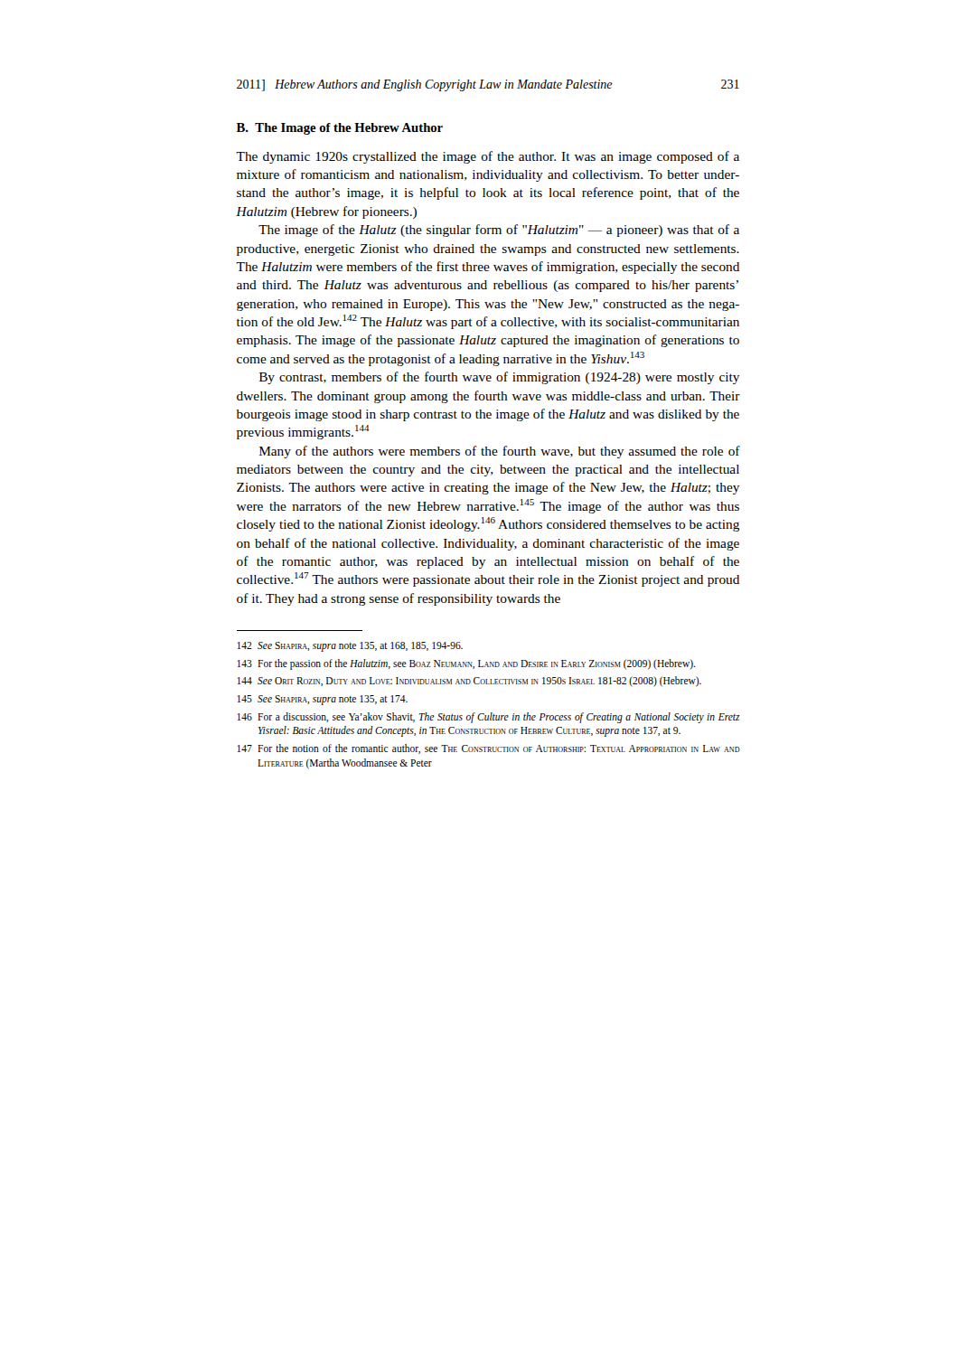231 2011] Hebrew Authors and English Copyright Law in Mandate Palestine
B. The Image of the Hebrew Author
The dynamic 1920s crystallized the image of the author. It was an image composed of a mixture of romanticism and nationalism, individuality and collectivism. To better understand the author’s image, it is helpful to look at its local reference point, that of the Halutzim (Hebrew for pioneers.)
The image of the Halutz (the singular form of "Halutzim" — a pioneer) was that of a productive, energetic Zionist who drained the swamps and constructed new settlements. The Halutzim were members of the first three waves of immigration, especially the second and third. The Halutz was adventurous and rebellious (as compared to his/her parents’ generation, who remained in Europe). This was the "New Jew," constructed as the negation of the old Jew.142 The Halutz was part of a collective, with its socialist-communitarian emphasis. The image of the passionate Halutz captured the imagination of generations to come and served as the protagonist of a leading narrative in the Yishuv.143
By contrast, members of the fourth wave of immigration (1924-28) were mostly city dwellers. The dominant group among the fourth wave was middle-class and urban. Their bourgeois image stood in sharp contrast to the image of the Halutz and was disliked by the previous immigrants.144
Many of the authors were members of the fourth wave, but they assumed the role of mediators between the country and the city, between the practical and the intellectual Zionists. The authors were active in creating the image of the New Jew, the Halutz; they were the narrators of the new Hebrew narrative.145 The image of the author was thus closely tied to the national Zionist ideology.146 Authors considered themselves to be acting on behalf of the national collective. Individuality, a dominant characteristic of the image of the romantic author, was replaced by an intellectual mission on behalf of the collective.147 The authors were passionate about their role in the Zionist project and proud of it. They had a strong sense of responsibility towards the
142 See Shapira, supra note 135, at 168, 185, 194-96.
143 For the passion of the Halutzim, see Boaz Neumann, Land and Desire in Early Zionism (2009) (Hebrew).
144 See Orit Rozin, Duty and Love: Individualism and Collectivism in 1950s Israel 181-82 (2008) (Hebrew).
145 See Shapira, supra note 135, at 174.
146 For a discussion, see Ya’akov Shavit, The Status of Culture in the Process of Creating a National Society in Eretz Yisrael: Basic Attitudes and Concepts, in The Construction of Hebrew Culture, supra note 137, at 9.
147 For the notion of the romantic author, see The Construction of Authorship: Textual Appropriation in Law and Literature (Martha Woodmansee & Peter